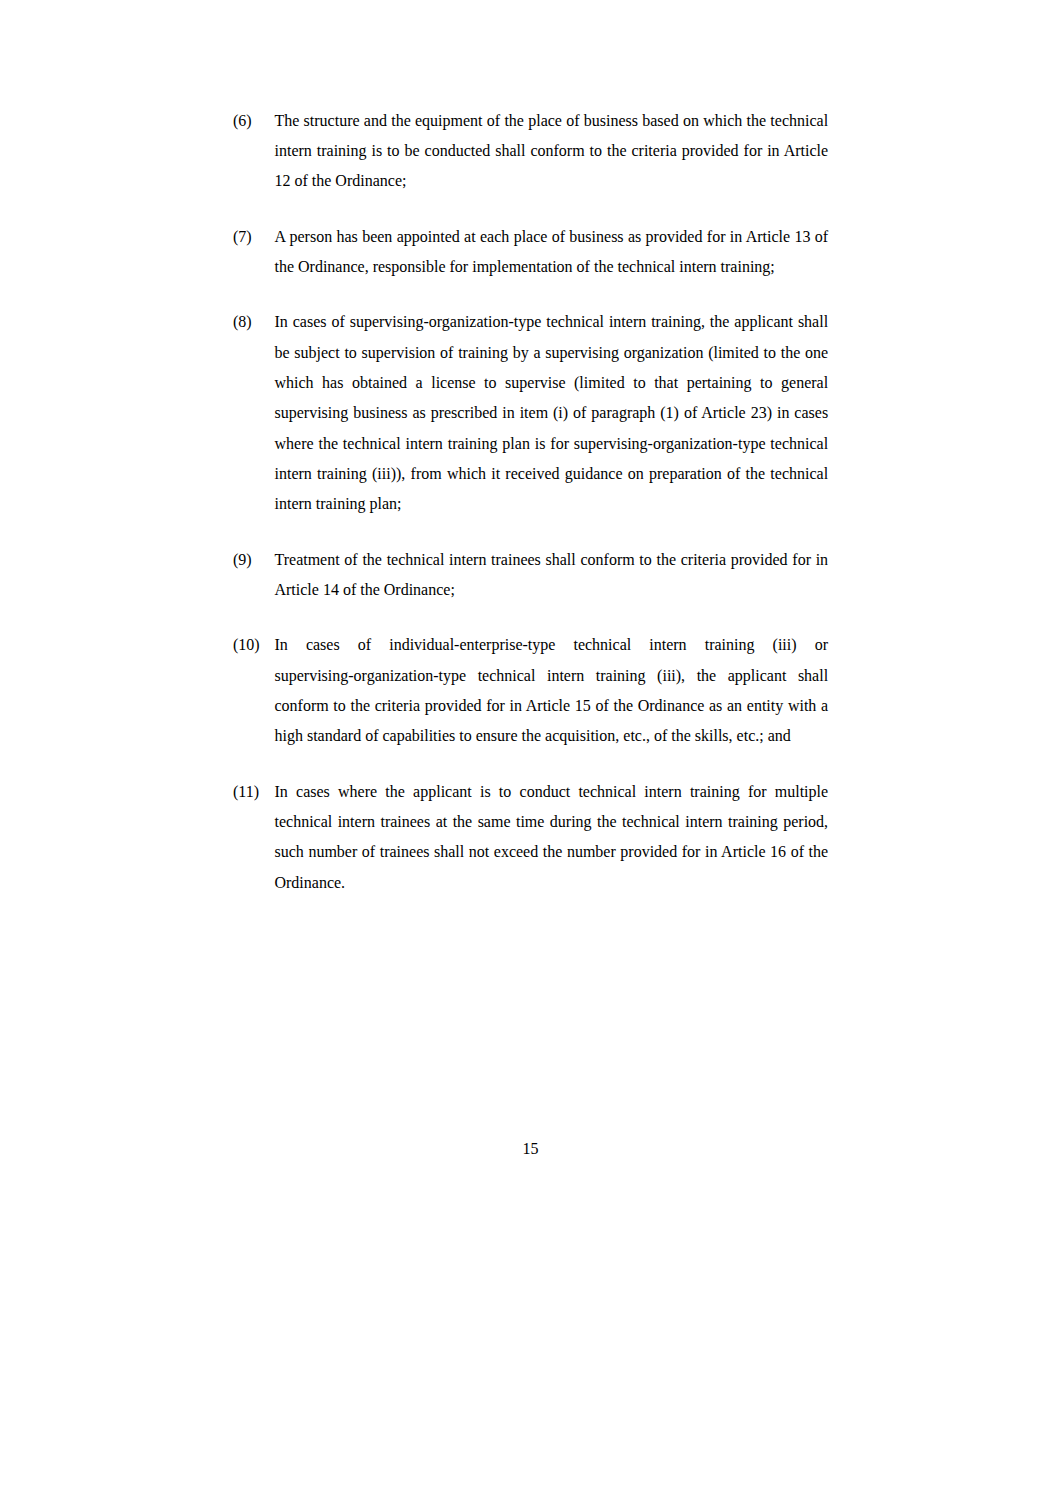(6) The structure and the equipment of the place of business based on which the technical intern training is to be conducted shall conform to the criteria provided for in Article 12 of the Ordinance;
(7) A person has been appointed at each place of business as provided for in Article 13 of the Ordinance, responsible for implementation of the technical intern training;
(8) In cases of supervising-organization-type technical intern training, the applicant shall be subject to supervision of training by a supervising organization (limited to the one which has obtained a license to supervise (limited to that pertaining to general supervising business as prescribed in item (i) of paragraph (1) of Article 23) in cases where the technical intern training plan is for supervising-organization-type technical intern training (iii)), from which it received guidance on preparation of the technical intern training plan;
(9) Treatment of the technical intern trainees shall conform to the criteria provided for in Article 14 of the Ordinance;
(10) In cases of individual-enterprise-type technical intern training(iii) or supervising-organization-type technical intern training (iii), the applicant shall conform to the criteria provided for in Article 15 of the Ordinance as an entity with a high standard of capabilities to ensure the acquisition, etc., of the skills, etc.; and
(11) In cases where the applicant is to conduct technical intern training for multiple technical intern trainees at the same time during the technical intern training period, such number of trainees shall not exceed the number provided for in Article 16 of the Ordinance.
15